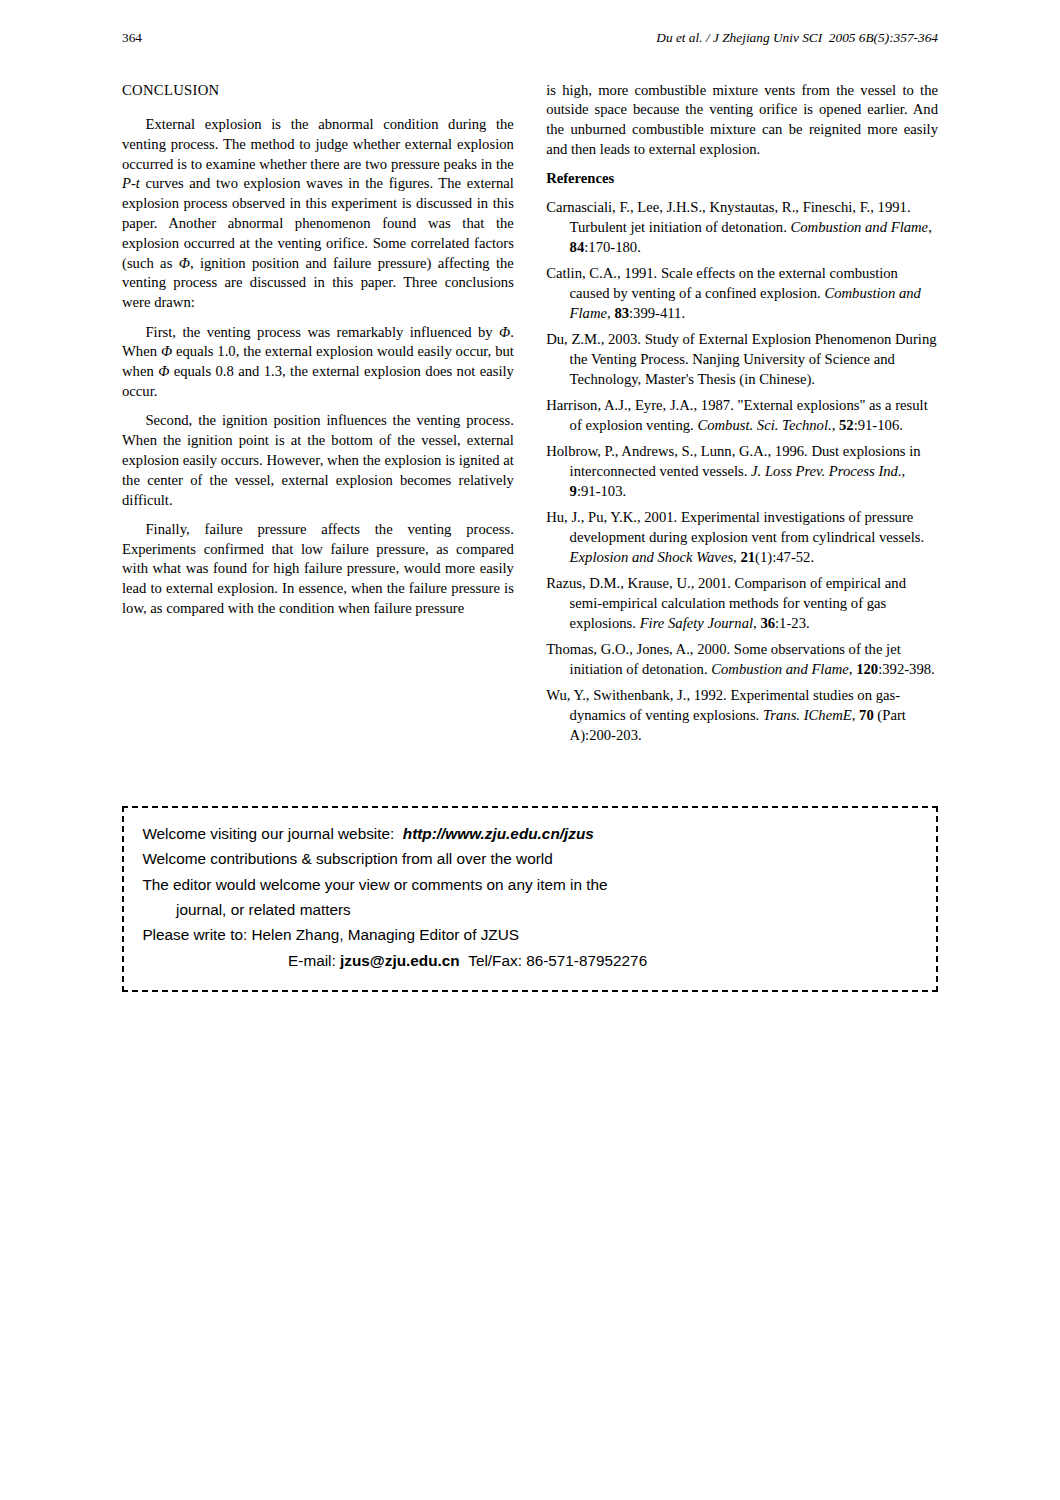364 Du et al. / J Zhejiang Univ SCI 2005 6B(5):357-364
Conclusion
External explosion is the abnormal condition during the venting process. The method to judge whether external explosion occurred is to examine whether there are two pressure peaks in the P-t curves and two explosion waves in the figures. The external explosion process observed in this experiment is discussed in this paper. Another abnormal phenomenon found was that the explosion occurred at the venting orifice. Some correlated factors (such as Φ, ignition position and failure pressure) affecting the venting process are discussed in this paper. Three conclusions were drawn:
First, the venting process was remarkably influenced by Φ. When Φ equals 1.0, the external explosion would easily occur, but when Φ equals 0.8 and 1.3, the external explosion does not easily occur.
Second, the ignition position influences the venting process. When the ignition point is at the bottom of the vessel, external explosion easily occurs. However, when the explosion is ignited at the center of the vessel, external explosion becomes relatively difficult.
Finally, failure pressure affects the venting process. Experiments confirmed that low failure pressure, as compared with what was found for high failure pressure, would more easily lead to external explosion. In essence, when the failure pressure is low, as compared with the condition when failure pressure
is high, more combustible mixture vents from the vessel to the outside space because the venting orifice is opened earlier. And the unburned combustible mixture can be reignited more easily and then leads to external explosion.
References
Carnasciali, F., Lee, J.H.S., Knystautas, R., Fineschi, F., 1991. Turbulent jet initiation of detonation. Combustion and Flame, 84:170-180.
Catlin, C.A., 1991. Scale effects on the external combustion caused by venting of a confined explosion. Combustion and Flame, 83:399-411.
Du, Z.M., 2003. Study of External Explosion Phenomenon During the Venting Process. Nanjing University of Science and Technology, Master's Thesis (in Chinese).
Harrison, A.J., Eyre, J.A., 1987. "External explosions" as a result of explosion venting. Combust. Sci. Technol., 52:91-106.
Holbrow, P., Andrews, S., Lunn, G.A., 1996. Dust explosions in interconnected vented vessels. J. Loss Prev. Process Ind., 9:91-103.
Hu, J., Pu, Y.K., 2001. Experimental investigations of pressure development during explosion vent from cylindrical vessels. Explosion and Shock Waves, 21(1):47-52.
Razus, D.M., Krause, U., 2001. Comparison of empirical and semi-empirical calculation methods for venting of gas explosions. Fire Safety Journal, 36:1-23.
Thomas, G.O., Jones, A., 2000. Some observations of the jet initiation of detonation. Combustion and Flame, 120:392-398.
Wu, Y., Swithenbank, J., 1992. Experimental studies on gas-dynamics of venting explosions. Trans. IChemE, 70 (Part A):200-203.
Welcome visiting our journal website: http://www.zju.edu.cn/jzus
Welcome contributions & subscription from all over the world
The editor would welcome your view or comments on any item in the
journal, or related matters
Please write to: Helen Zhang, Managing Editor of JZUS
E-mail: jzus@zju.edu.cn Tel/Fax: 86-571-87952276